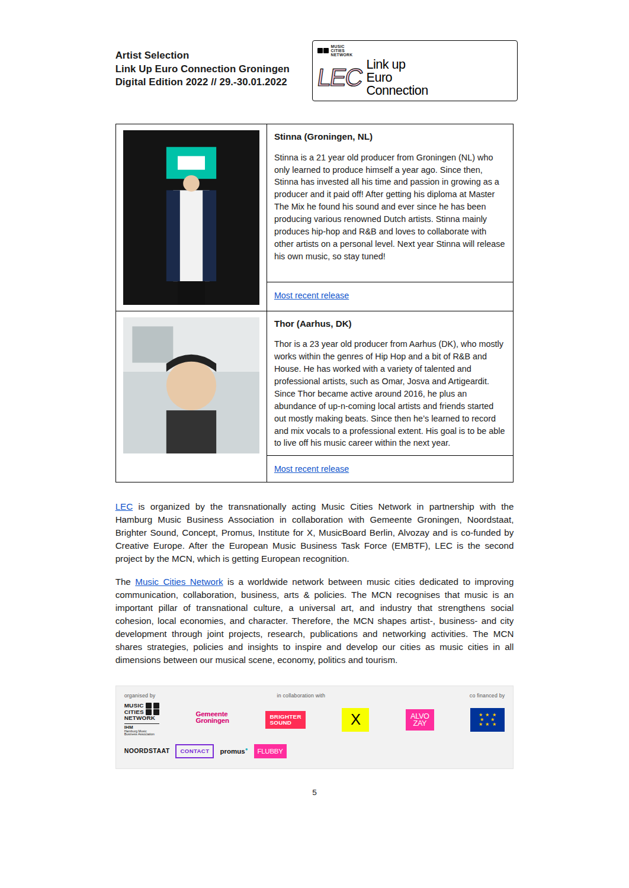Artist Selection
Link Up Euro Connection Groningen
Digital Edition 2022 // 29.-30.01.2022
Music
Cities
Network
LEC
Link up Euro Connection
| | Stinna (Groningen, NL) Stinna is a 21 year old producer from Groningen (NL) who only learned to produce himself a year ago. Since then, Stinna has invested all his time and passion in growing as a producer and it paid off! After getting his diploma at Master The Mix he found his sound and ever since he has been producing various renowned Dutch artists. Stinna mainly produces hip-hop and R&B and loves to collaborate with other artists on a personal level. Next year Stinna will release his own music, so stay tuned! |
| Most recent release |
| | Thor (Aarhus, DK) Thor is a 23 year old producer from Aarhus (DK), who mostly works within the genres of Hip Hop and a bit of R&B and House. He has worked with a variety of talented and professional artists, such as Omar, Josva and Artigeardit. Since Thor became active around 2016, he plus an abundance of up-n-coming local artists and friends started out mostly making beats. Since then he’s learned to record and mix vocals to a professional extent. His goal is to be able to live off his music career within the next year. |
| Most recent release |
LEC is organized by the transnationally acting Music Cities Network in partnership with the Hamburg Music Business Association in collaboration with Gemeente Groningen, Noordstaat, Brighter Sound, Concept, Promus, Institute for X, MusicBoard Berlin, Alvozay and is co-funded by Creative Europe. After the European Music Business Task Force (EMBTF), LEC is the second project by the MCN, which is getting European recognition.
The Music Cities Network is a worldwide network between music cities dedicated to improving communication, collaboration, business, arts & policies. The MCN recognises that music is an important pillar of transnational culture, a universal art, and industry that strengthens social cohesion, local economies, and character. Therefore, the MCN shapes artist-, business- and city development through joint projects, research, publications and networking activities. The MCN shares strategies, policies and insights to inspire and develop our cities as music cities in all dimensions between our musical scene, economy, politics and tourism.
organised by in collaboration with co financed by
Music
Cities
Network
IHM Hamburg Music
Business Association
Gemeente
Groningen
BRIGHTER SOUND
X
ALVO
ZAY
★ ★ ★
★ ★
★ ★ ★
NOORDSTAAT
CONTACT
promus●
FLUBBY
5